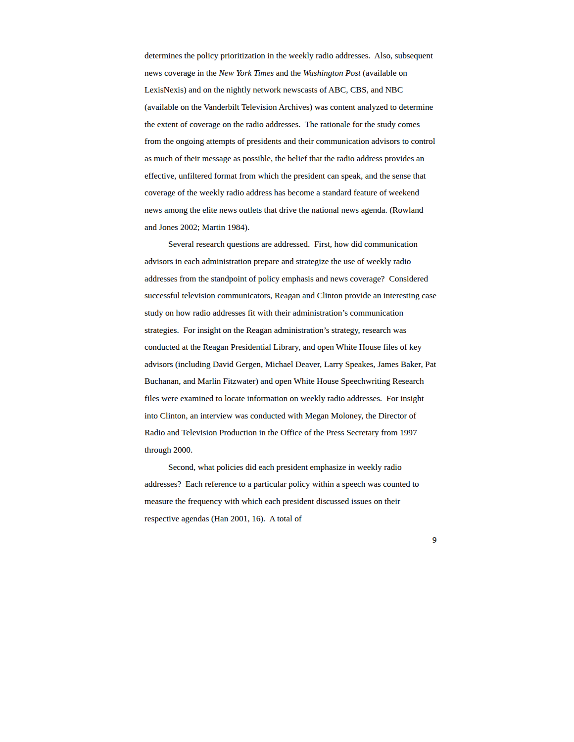determines the policy prioritization in the weekly radio addresses. Also, subsequent news coverage in the New York Times and the Washington Post (available on LexisNexis) and on the nightly network newscasts of ABC, CBS, and NBC (available on the Vanderbilt Television Archives) was content analyzed to determine the extent of coverage on the radio addresses. The rationale for the study comes from the ongoing attempts of presidents and their communication advisors to control as much of their message as possible, the belief that the radio address provides an effective, unfiltered format from which the president can speak, and the sense that coverage of the weekly radio address has become a standard feature of weekend news among the elite news outlets that drive the national news agenda. (Rowland and Jones 2002; Martin 1984).
Several research questions are addressed. First, how did communication advisors in each administration prepare and strategize the use of weekly radio addresses from the standpoint of policy emphasis and news coverage? Considered successful television communicators, Reagan and Clinton provide an interesting case study on how radio addresses fit with their administration’s communication strategies. For insight on the Reagan administration’s strategy, research was conducted at the Reagan Presidential Library, and open White House files of key advisors (including David Gergen, Michael Deaver, Larry Speakes, James Baker, Pat Buchanan, and Marlin Fitzwater) and open White House Speechwriting Research files were examined to locate information on weekly radio addresses. For insight into Clinton, an interview was conducted with Megan Moloney, the Director of Radio and Television Production in the Office of the Press Secretary from 1997 through 2000.
Second, what policies did each president emphasize in weekly radio addresses? Each reference to a particular policy within a speech was counted to measure the frequency with which each president discussed issues on their respective agendas (Han 2001, 16). A total of
9